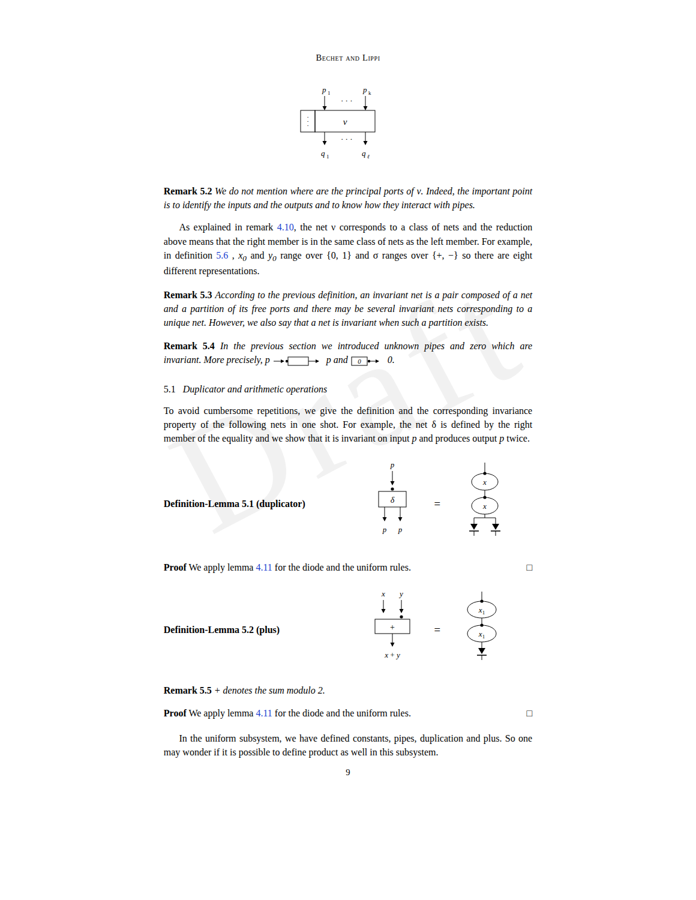Draft
Bechet and Lippi
p 1 p k · · · ν . . . · · · q 1 q ℓ
Remark 5.2 We do not mention where are the principal ports of ν. Indeed, the important point is to identify the inputs and the outputs and to know how they interact with pipes.
As explained in remark 4.10, the net ν corresponds to a class of nets and the reduction above means that the right member is in the same class of nets as the left member. For example, in definition 5.6 , x0 and y0 range over {0, 1} and σ ranges over {+, −} so there are eight different representations.
Remark 5.3 According to the previous definition, an invariant net is a pair composed of a net and a partition of its free ports and there may be several invariant nets corresponding to a unique net. However, we also say that a net is invariant when such a partition exists.
Remark 5.4 In the previous section we introduced unknown pipes and zero which are invariant. More precisely, p p and 0 0.
5.1 Duplicator and arithmetic operations
To avoid cumbersome repetitions, we give the definition and the corresponding invariance property of the following nets in one shot. For example, the net δ is defined by the right member of the equality and we show that it is invariant on input p and produces output p twice.
Definition-Lemma 5.1 (duplicator)
p δ p p = x x
□ Proof We apply lemma 4.11 for the diode and the uniform rules.
Definition-Lemma 5.2 (plus)
x y + x + y = x1 x1
Remark 5.5 + denotes the sum modulo 2.
□ Proof We apply lemma 4.11 for the diode and the uniform rules.
In the uniform subsystem, we have defined constants, pipes, duplication and plus. So one may wonder if it is possible to define product as well in this subsystem.
9